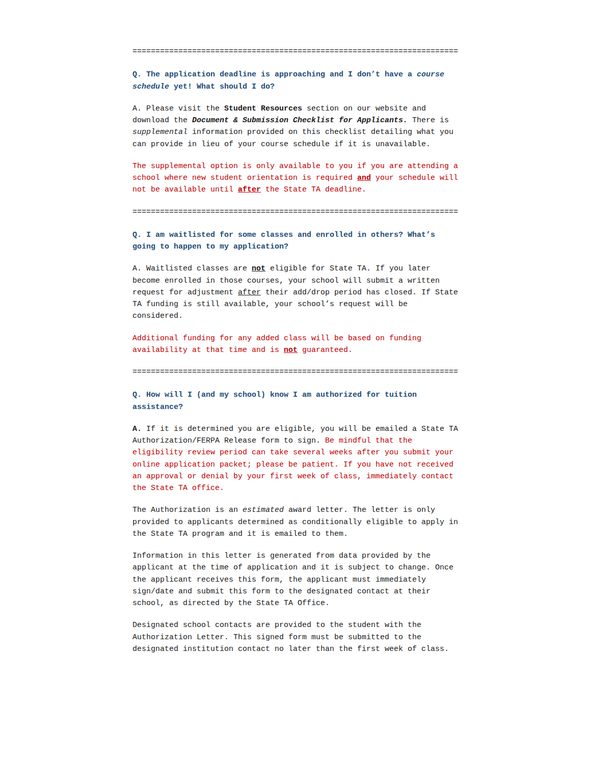=============================================================================
Q. The application deadline is approaching and I don’t have a course schedule yet! What should I do?
A. Please visit the Student Resources section on our website and download the Document & Submission Checklist for Applicants. There is supplemental information provided on this checklist detailing what you can provide in lieu of your course schedule if it is unavailable.
The supplemental option is only available to you if you are attending a school where new student orientation is required and your schedule will not be available until after the State TA deadline.
=============================================================================
Q. I am waitlisted for some classes and enrolled in others? What’s going to happen to my application?
A. Waitlisted classes are not eligible for State TA. If you later become enrolled in those courses, your school will submit a written request for adjustment after their add/drop period has closed. If State TA funding is still available, your school’s request will be considered.
Additional funding for any added class will be based on funding availability at that time and is not guaranteed.
=============================================================================
Q. How will I (and my school) know I am authorized for tuition assistance?
A. If it is determined you are eligible, you will be emailed a State TA Authorization/FERPA Release form to sign. Be mindful that the eligibility review period can take several weeks after you submit your online application packet; please be patient. If you have not received an approval or denial by your first week of class, immediately contact the State TA office.
The Authorization is an estimated award letter. The letter is only provided to applicants determined as conditionally eligible to apply in the State TA program and it is emailed to them.
Information in this letter is generated from data provided by the applicant at the time of application and it is subject to change. Once the applicant receives this form, the applicant must immediately sign/date and submit this form to the designated contact at their school, as directed by the State TA Office.
Designated school contacts are provided to the student with the Authorization Letter. This signed form must be submitted to the designated institution contact no later than the first week of class.